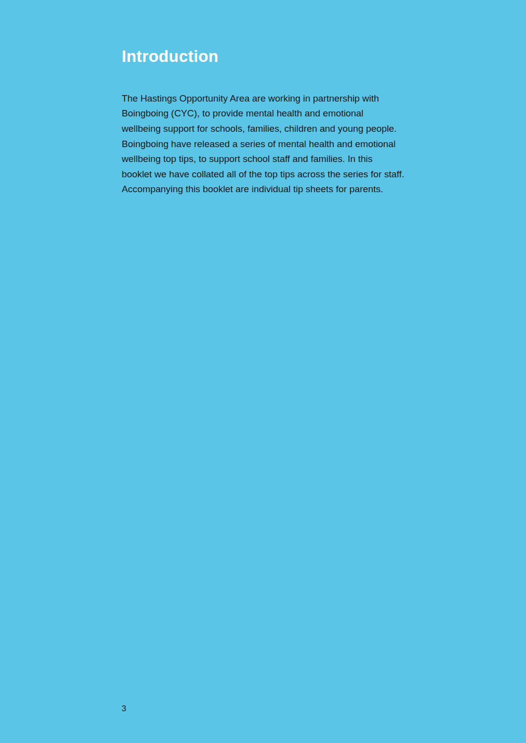Introduction
The Hastings Opportunity Area are working in partnership with Boingboing (CYC), to provide mental health and emotional wellbeing support for schools, families, children and young people. Boingboing have released a series of mental health and emotional wellbeing top tips, to support school staff and families. In this booklet we have collated all of the top tips across the series for staff. Accompanying this booklet are individual tip sheets for parents.
3